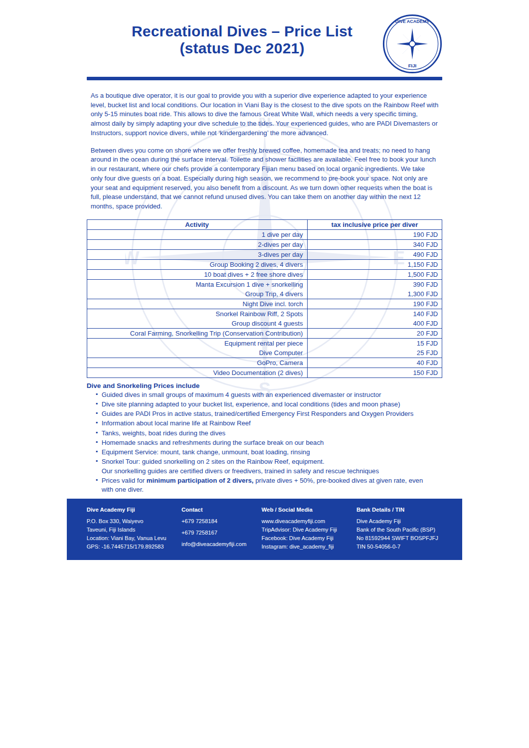N S W E
Recreational Dives – Price List (status Dec 2021)
DIVE ACADEMY FIJI
As a boutique dive operator, it is our goal to provide you with a superior dive experience adapted to your experience level, bucket list and local conditions. Our location in Viani Bay is the closest to the dive spots on the Rainbow Reef with only 5-15 minutes boat ride. This allows to dive the famous Great White Wall, which needs a very specific timing, almost daily by simply adapting your dive schedule to the tides. Your experienced guides, who are PADI Divemasters or Instructors, support novice divers, while not ‘kindergardening’ the more advanced.
Between dives you come on shore where we offer freshly brewed coffee, homemade tea and treats; no need to hang around in the ocean during the surface interval. Toilette and shower facilities are available. Feel free to book your lunch in our restaurant, where our chefs provide a contemporary Fijian menu based on local organic ingredients. We take only four dive guests on a boat. Especially during high season, we recommend to pre-book your space. Not only are your seat and equipment reserved, you also benefit from a discount. As we turn down other requests when the boat is full, please understand, that we cannot refund unused dives. You can take them on another day within the next 12 months, space provided.
| Activity | tax inclusive price per diver |
| --- | --- |
| 1 dive per day | 190 FJD |
| 2-dives per day | 340 FJD |
| 3-dives per day | 490 FJD |
| Group Booking 2 dives, 4 divers | 1,150 FJD |
| 10 boat dives + 2 free shore dives | 1,500 FJD |
| Manta Excursion 1 dive + snorkelling | 390 FJD |
| Group Trip, 4 divers | 1,300 FJD |
| Night Dive incl. torch | 190 FJD |
| Snorkel Rainbow Riff, 2 Spots | 140 FJD |
| Group discount 4 guests | 400 FJD |
| Coral Farming, Snorkelling Trip (Conservation Contribution) | 20 FJD |
| Equipment rental per piece | 15 FJD |
| Dive Computer | 25 FJD |
| GoPro, Camera | 40 FJD |
| Video Documentation (2 dives) | 150 FJD |
Dive and Snorkeling Prices include
Guided dives in small groups of maximum 4 guests with an experienced divemaster or instructor
Dive site planning adapted to your bucket list, experience, and local conditions (tides and moon phase)
Guides are PADI Pros in active status, trained/certified Emergency First Responders and Oxygen Providers
Information about local marine life at Rainbow Reef
Tanks, weights, boat rides during the dives
Homemade snacks and refreshments during the surface break on our beach
Equipment Service: mount, tank change, unmount, boat loading, rinsing
Snorkel Tour: guided snorkelling on 2 sites on the Rainbow Reef, equipment. Our snorkelling guides are certified divers or freedivers, trained in safety and rescue techniques
Prices valid for minimum participation of 2 divers, private dives + 50%, pre-booked dives at given rate, even with one diver.
2 Manta Excursion: approx. 6 hours, boat ride to Rabi Island, 1 dive and 1 snorkel activity, beach picnic
Dive Academy Fiji
P.O. Box 330, Waiyevo
Taveuni, Fiji Islands
Location: Viani Bay, Vanua Levu
GPS: -16.7445715/179.892583
Contact
+679 7258184
+679 7258167
info@diveacademyfiji.com
Web / Social Media
www.diveacademyfiji.com
TripAdvisor: Dive Academy Fiji
Facebook: Dive Academy Fiji
Instagram: dive_academy_fiji
Bank Details / TIN
Dive Academy Fiji
Bank of the South Pacific (BSP)
No 81592944 SWIFT BOSPFJFJ
TIN 50-54056-0-7